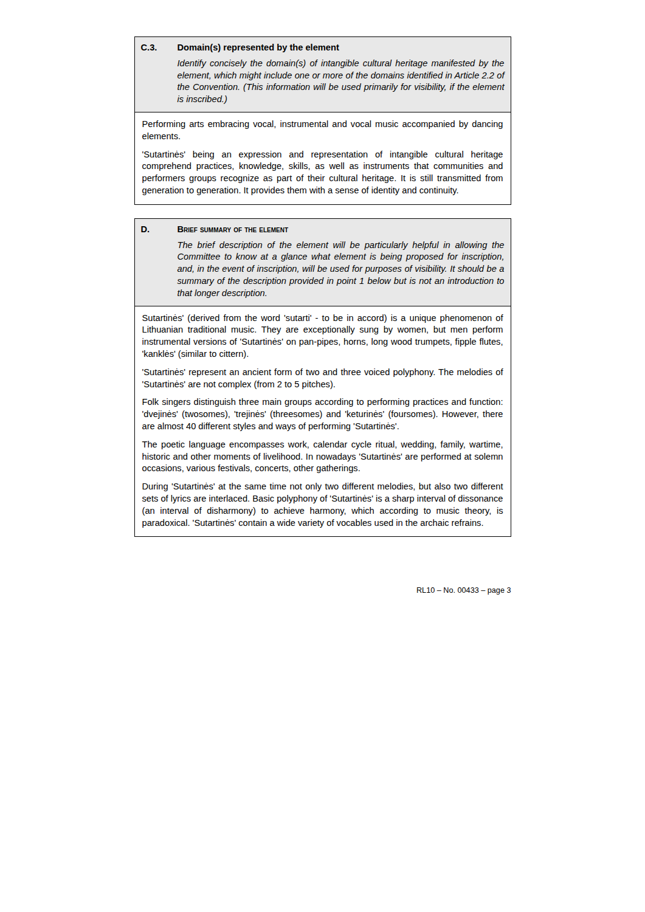C.3. Domain(s) represented by the element
Identify concisely the domain(s) of intangible cultural heritage manifested by the element, which might include one or more of the domains identified in Article 2.2 of the Convention. (This information will be used primarily for visibility, if the element is inscribed.)
Performing arts embracing vocal, instrumental and vocal music accompanied by dancing elements.
'Sutartinės' being an expression and representation of intangible cultural heritage comprehend practices, knowledge, skills, as well as instruments that communities and performers groups recognize as part of their cultural heritage. It is still transmitted from generation to generation. It provides them with a sense of identity and continuity.
D. Brief summary of the element
The brief description of the element will be particularly helpful in allowing the Committee to know at a glance what element is being proposed for inscription, and, in the event of inscription, will be used for purposes of visibility. It should be a summary of the description provided in point 1 below but is not an introduction to that longer description.
Sutartinės' (derived from the word 'sutarti' - to be in accord) is a unique phenomenon of Lithuanian traditional music. They are exceptionally sung by women, but men perform instrumental versions of 'Sutartinės' on pan-pipes, horns, long wood trumpets, fipple flutes, 'kanklės' (similar to cittern).
'Sutartinės' represent an ancient form of two and three voiced polyphony. The melodies of 'Sutartinės' are not complex (from 2 to 5 pitches).
Folk singers distinguish three main groups according to performing practices and function: 'dvejinės' (twosomes), 'trejinės' (threesomes) and 'keturinės' (foursomes). However, there are almost 40 different styles and ways of performing 'Sutartinės'.
The poetic language encompasses work, calendar cycle ritual, wedding, family, wartime, historic and other moments of livelihood. In nowadays 'Sutartinės' are performed at solemn occasions, various festivals, concerts, other gatherings.
During 'Sutartinės' at the same time not only two different melodies, but also two different sets of lyrics are interlaced. Basic polyphony of 'Sutartinės' is a sharp interval of dissonance (an interval of disharmony) to achieve harmony, which according to music theory, is paradoxical. 'Sutartinės' contain a wide variety of vocables used in the archaic refrains.
RL10 – No. 00433 – page 3